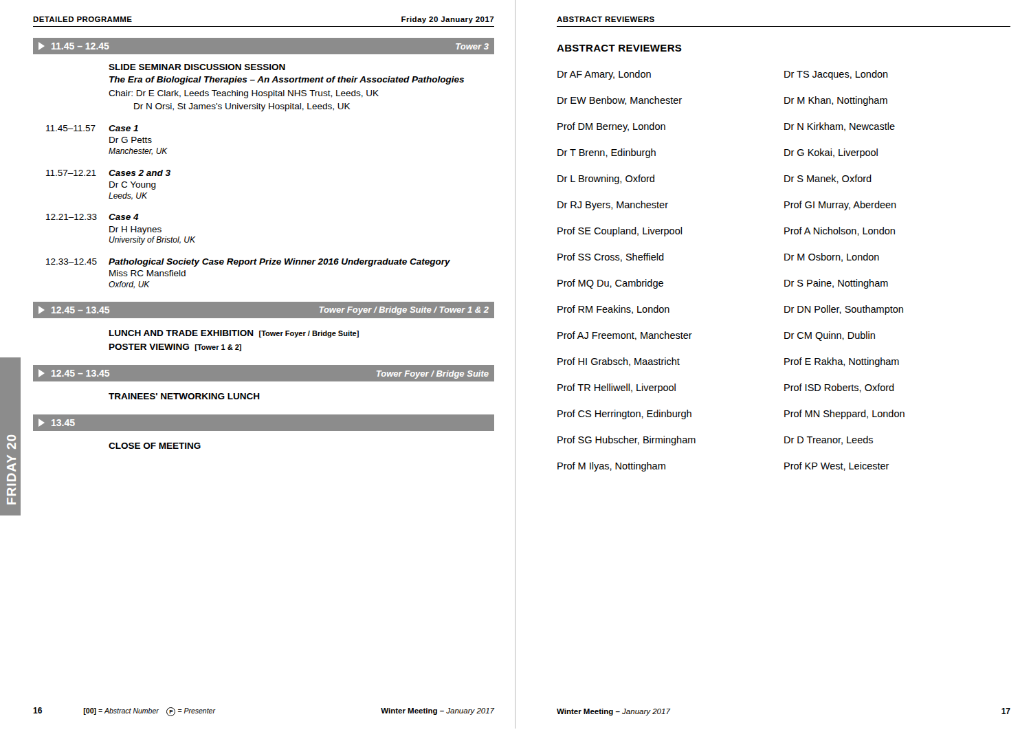Detailed Programme Friday 20 January 2017
11.45 – 12.45 Tower 3
Slide Seminar Discussion Session
The Era of Biological Therapies – An Assortment of their Associated Pathologies
Chair: Dr E Clark, Leeds Teaching Hospital NHS Trust, Leeds, UK Dr N Orsi, St James's University Hospital, Leeds, UK
11.45–11.57
Case 1
Dr G Petts
Manchester, UK
11.57–12.21
Cases 2 and 3
Dr C Young
Leeds, UK
12.21–12.33
Case 4
Dr H Haynes
University of Bristol, UK
12.33–12.45
Pathological Society Case Report Prize Winner 2016 Undergraduate Category
Miss RC Mansfield
Oxford, UK
12.45 – 13.45 Tower Foyer / Bridge Suite / Tower 1 & 2
Lunch and Trade Exhibition [Tower Foyer / Bridge Suite]
Poster Viewing [Tower 1 & 2]
12.45 – 13.45 Tower Foyer / Bridge Suite
Trainees' Networking Lunch
13.45
Close of Meeting
FRIDAY 20
16 [00] = Abstract Number P = Presenter Winter Meeting – January 2017
Abstract Reviewers
Abstract Reviewers
Dr AF Amary, London
Dr EW Benbow, Manchester
Prof DM Berney, London
Dr T Brenn, Edinburgh
Dr L Browning, Oxford
Dr RJ Byers, Manchester
Prof SE Coupland, Liverpool
Prof SS Cross, Sheffield
Prof MQ Du, Cambridge
Prof RM Feakins, London
Prof AJ Freemont, Manchester
Prof HI Grabsch, Maastricht
Prof TR Helliwell, Liverpool
Prof CS Herrington, Edinburgh
Prof SG Hubscher, Birmingham
Prof M Ilyas, Nottingham
Dr TS Jacques, London
Dr M Khan, Nottingham
Dr N Kirkham, Newcastle
Dr G Kokai, Liverpool
Dr S Manek, Oxford
Prof GI Murray, Aberdeen
Prof A Nicholson, London
Dr M Osborn, London
Dr S Paine, Nottingham
Dr DN Poller, Southampton
Dr CM Quinn, Dublin
Prof E Rakha, Nottingham
Prof ISD Roberts, Oxford
Prof MN Sheppard, London
Dr D Treanor, Leeds
Prof KP West, Leicester
Winter Meeting – January 2017 17